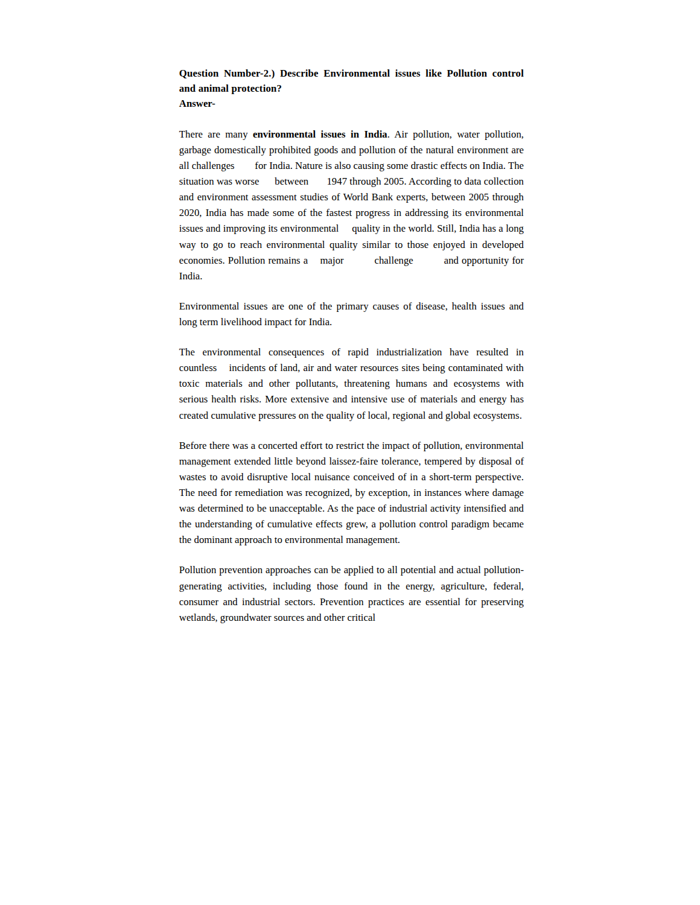Question Number-2.) Describe Environmental issues like Pollution control and animal protection?
Answer-
There are many environmental issues in India. Air pollution, water pollution, garbage domestically prohibited goods and pollution of the natural environment are all challenges for India. Nature is also causing some drastic effects on India. The situation was worse between 1947 through 2005. According to data collection and environment assessment studies of World Bank experts, between 2005 through 2020, India has made some of the fastest progress in addressing its environmental issues and improving its environmental quality in the world. Still, India has a long way to go to reach environmental quality similar to those enjoyed in developed economies. Pollution remains a major challenge and opportunity for India.
Environmental issues are one of the primary causes of disease, health issues and long term livelihood impact for India.
The environmental consequences of rapid industrialization have resulted in countless incidents of land, air and water resources sites being contaminated with toxic materials and other pollutants, threatening humans and ecosystems with serious health risks. More extensive and intensive use of materials and energy has created cumulative pressures on the quality of local, regional and global ecosystems.
Before there was a concerted effort to restrict the impact of pollution, environmental management extended little beyond laissez-faire tolerance, tempered by disposal of wastes to avoid disruptive local nuisance conceived of in a short-term perspective. The need for remediation was recognized, by exception, in instances where damage was determined to be unacceptable. As the pace of industrial activity intensified and the understanding of cumulative effects grew, a pollution control paradigm became the dominant approach to environmental management.
Pollution prevention approaches can be applied to all potential and actual pollution-generating activities, including those found in the energy, agriculture, federal, consumer and industrial sectors. Prevention practices are essential for preserving wetlands, groundwater sources and other critical